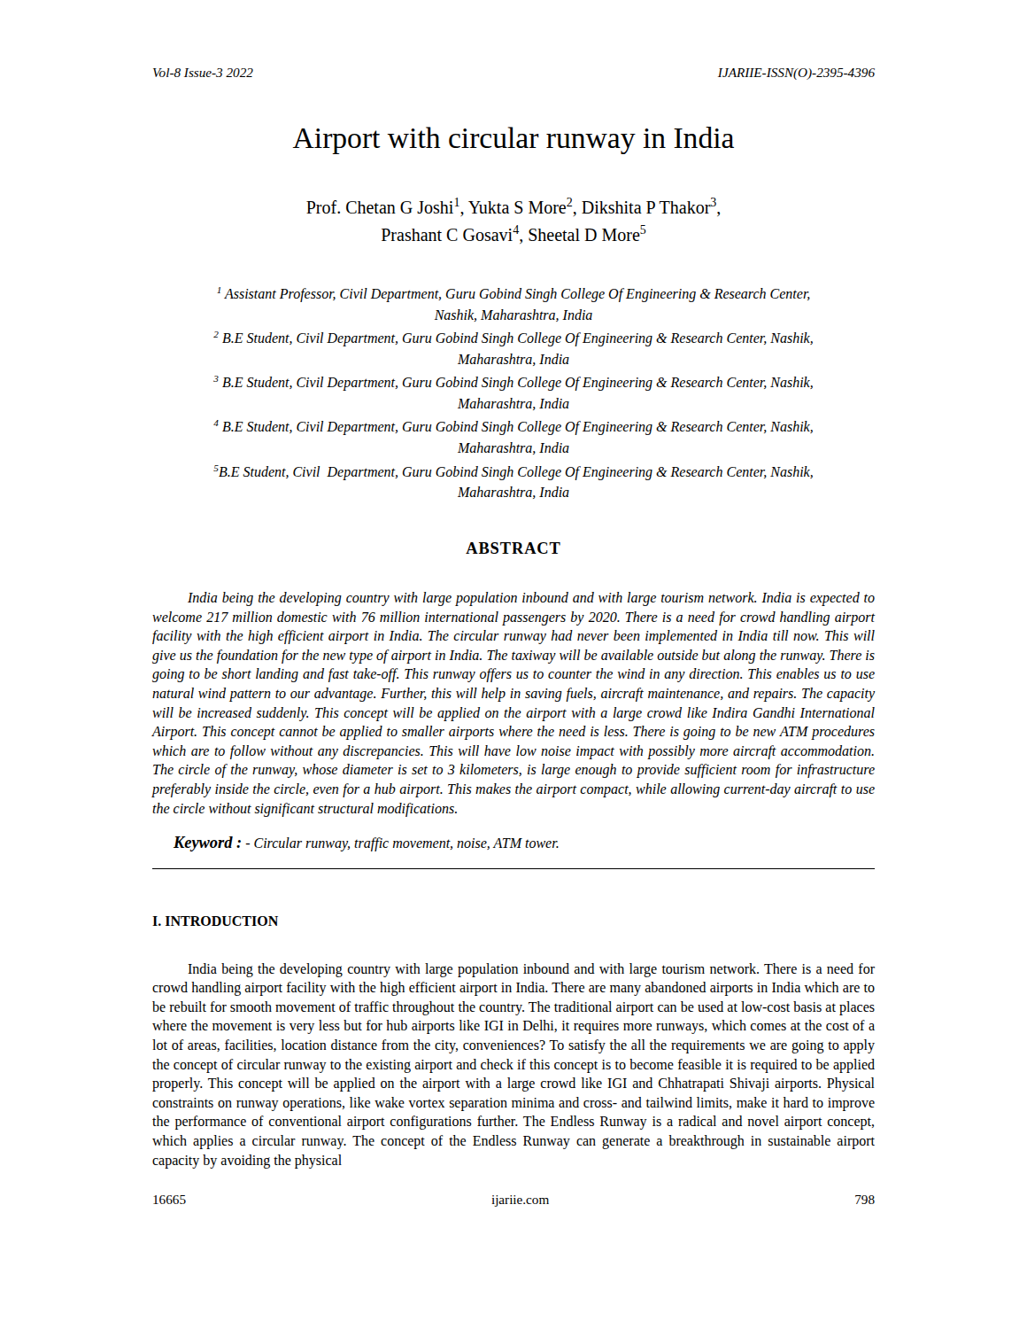Vol-8 Issue-3 2022 IJARIIE-ISSN(O)-2395-4396
Airport with circular runway in India
Prof. Chetan G Joshi1, Yukta S More2, Dikshita P Thakor3,
Prashant C Gosavi4, Sheetal D More5
1 Assistant Professor, Civil Department, Guru Gobind Singh College Of Engineering & Research Center, Nashik, Maharashtra, India
2 B.E Student, Civil Department, Guru Gobind Singh College Of Engineering & Research Center, Nashik, Maharashtra, India
3 B.E Student, Civil Department, Guru Gobind Singh College Of Engineering & Research Center, Nashik, Maharashtra, India
4 B.E Student, Civil Department, Guru Gobind Singh College Of Engineering & Research Center, Nashik, Maharashtra, India
5B.E Student, Civil Department, Guru Gobind Singh College Of Engineering & Research Center, Nashik, Maharashtra, India
ABSTRACT
India being the developing country with large population inbound and with large tourism network. India is expected to welcome 217 million domestic with 76 million international passengers by 2020. There is a need for crowd handling airport facility with the high efficient airport in India. The circular runway had never been implemented in India till now. This will give us the foundation for the new type of airport in India. The taxiway will be available outside but along the runway. There is going to be short landing and fast take-off. This runway offers us to counter the wind in any direction. This enables us to use natural wind pattern to our advantage. Further, this will help in saving fuels, aircraft maintenance, and repairs. The capacity will be increased suddenly. This concept will be applied on the airport with a large crowd like Indira Gandhi International Airport. This concept cannot be applied to smaller airports where the need is less. There is going to be new ATM procedures which are to follow without any discrepancies. This will have low noise impact with possibly more aircraft accommodation. The circle of the runway, whose diameter is set to 3 kilometers, is large enough to provide sufficient room for infrastructure preferably inside the circle, even for a hub airport. This makes the airport compact, while allowing current-day aircraft to use the circle without significant structural modifications.
Keyword : - Circular runway, traffic movement, noise, ATM tower.
I. INTRODUCTION
India being the developing country with large population inbound and with large tourism network. There is a need for crowd handling airport facility with the high efficient airport in India. There are many abandoned airports in India which are to be rebuilt for smooth movement of traffic throughout the country. The traditional airport can be used at low-cost basis at places where the movement is very less but for hub airports like IGI in Delhi, it requires more runways, which comes at the cost of a lot of areas, facilities, location distance from the city, conveniences? To satisfy the all the requirements we are going to apply the concept of circular runway to the existing airport and check if this concept is to become feasible it is required to be applied properly. This concept will be applied on the airport with a large crowd like IGI and Chhatrapati Shivaji airports. Physical constraints on runway operations, like wake vortex separation minima and cross- and tailwind limits, make it hard to improve the performance of conventional airport configurations further. The Endless Runway is a radical and novel airport concept, which applies a circular runway. The concept of the Endless Runway can generate a breakthrough in sustainable airport capacity by avoiding the physical
16665 ijariie.com 798